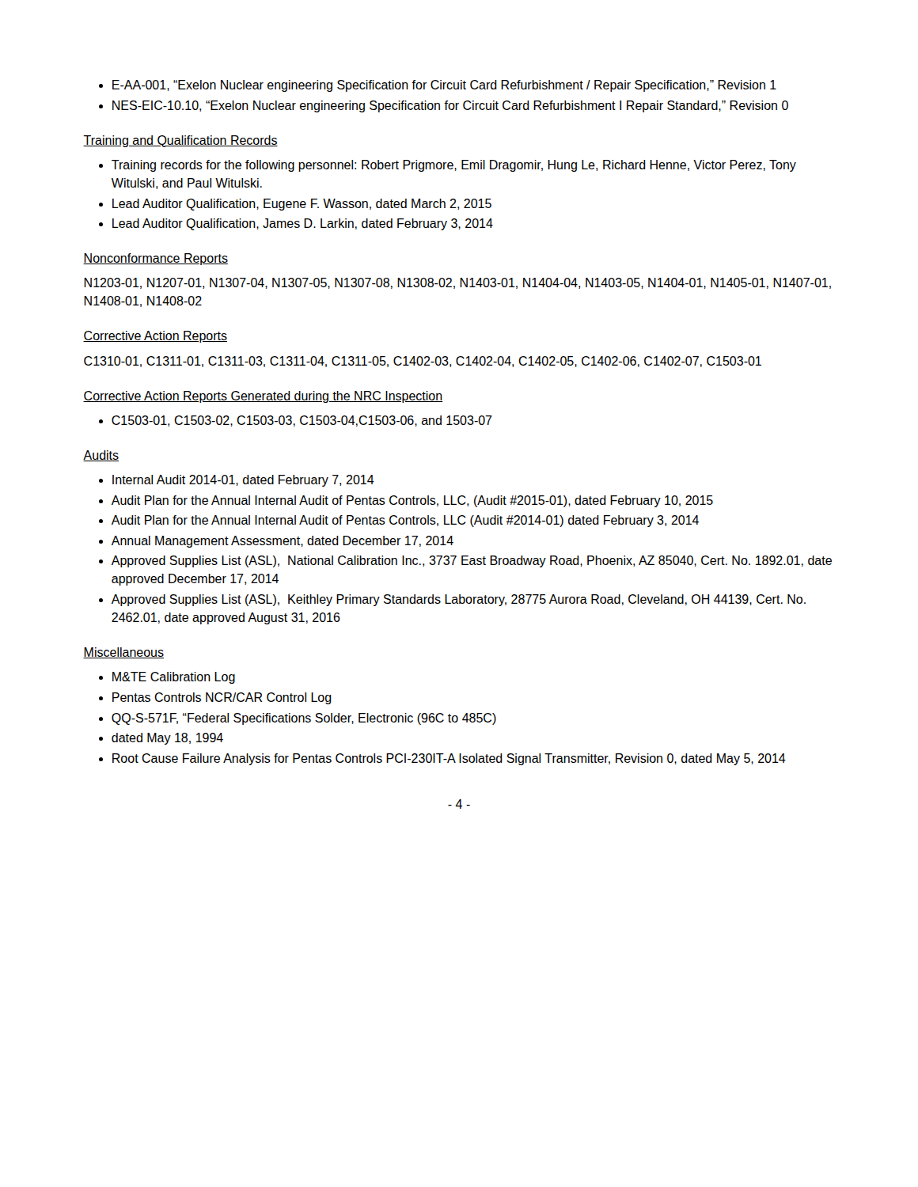E-AA-001, “Exelon Nuclear engineering Specification for Circuit Card Refurbishment / Repair Specification,” Revision 1
NES-EIC-10.10, “Exelon Nuclear engineering Specification for Circuit Card Refurbishment I Repair Standard,” Revision 0
Training and Qualification Records
Training records for the following personnel: Robert Prigmore, Emil Dragomir, Hung Le, Richard Henne, Victor Perez, Tony Witulski, and Paul Witulski.
Lead Auditor Qualification, Eugene F. Wasson, dated March 2, 2015
Lead Auditor Qualification, James D. Larkin, dated February 3, 2014
Nonconformance Reports
N1203-01, N1207-01, N1307-04, N1307-05, N1307-08, N1308-02, N1403-01, N1404-04, N1403-05, N1404-01, N1405-01, N1407-01, N1408-01, N1408-02
Corrective Action Reports
C1310-01, C1311-01, C1311-03, C1311-04, C1311-05, C1402-03, C1402-04, C1402-05, C1402-06, C1402-07, C1503-01
Corrective Action Reports Generated during the NRC Inspection
C1503-01, C1503-02, C1503-03, C1503-04,C1503-06, and 1503-07
Audits
Internal Audit 2014-01, dated February 7, 2014
Audit Plan for the Annual Internal Audit of Pentas Controls, LLC, (Audit #2015-01), dated February 10, 2015
Audit Plan for the Annual Internal Audit of Pentas Controls, LLC (Audit #2014-01) dated February 3, 2014
Annual Management Assessment, dated December 17, 2014
Approved Supplies List (ASL), National Calibration Inc., 3737 East Broadway Road, Phoenix, AZ 85040, Cert. No. 1892.01, date approved December 17, 2014
Approved Supplies List (ASL), Keithley Primary Standards Laboratory, 28775 Aurora Road, Cleveland, OH 44139, Cert. No. 2462.01, date approved August 31, 2016
Miscellaneous
M&TE Calibration Log
Pentas Controls NCR/CAR Control Log
QQ-S-571F, “Federal Specifications Solder, Electronic (96C to 485C)
dated May 18, 1994
Root Cause Failure Analysis for Pentas Controls PCI-230IT-A Isolated Signal Transmitter, Revision 0, dated May 5, 2014
- 4 -